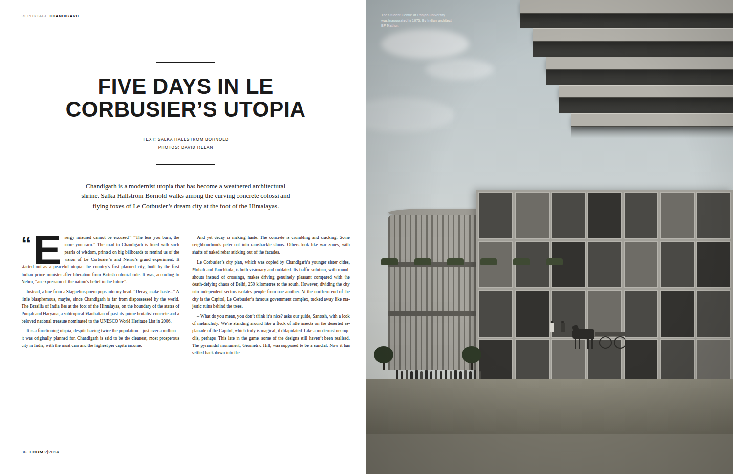Reportage Chandigarh
Five days in Le
Corbusier’s utopia
Text: Salka Hallström Bornold
Photos: David Relan
Chandigarh is a modernist utopia that has become a weathered architectural shrine. Salka Hallström Bornold walks among the curving concrete colossi and flying foxes of Le Corbusier’s dream city at the foot of the Himalayas.
“Energy misused cannot be excused.” “The less you burn, the more you earn.” The road to Chandigarh is lined with such pearls of wisdom, printed on big billboards to remind us of the vision of Le Corbusier’s and Nehru’s grand experiment. It started out as a peaceful utopia: the country’s first planned city, built by the first Indian prime minister after liberation from British colonial rule. It was, according to Nehru, “an expression of the nation’s belief in the future”.
Instead, a line from a Stagnelius poem pops into my head. “Decay, make haste...” A little blasphemous, maybe, since Chandigarh is far from dispossessed by the world. The Brasilia of India lies at the foot of the Himalayas, on the boundary of the states of Punjab and Haryana, a subtropical Manhattan of past-its-prime brutalist concrete and a beloved national treasure nominated to the UNESCO World Heritage List in 2006.
It is a functioning utopia, despite having twice the population – just over a million – it was originally planned for. Chandigarh is said to be the cleanest, most prosperous city in India, with the most cars and the highest per capita income.
And yet decay is making haste. The concrete is crumbling and cracking. Some neighbourhoods peter out into ramshackle slums. Others look like war zones, with shafts of naked rebar sticking out of the facades.
Le Corbusier’s city plan, which was copied by Chandigarh’s younger sister cities, Mohali and Panchkula, is both visionary and outdated. Its traffic solution, with roundabouts instead of crossings, makes driving genuinely pleasant compared with the death-defying chaos of Delhi, 250 kilometres to the south. However, dividing the city into independent sectors isolates people from one another. At the northern end of the city is the Capitol, Le Corbusier’s famous government complex, tucked away like majestic ruins behind the trees.
– What do you mean, you don’t think it’s nice? asks our guide, Santosh, with a look of melancholy. We’re standing around like a flock of idle insects on the deserted esplanade of the Capitol, which truly is magical, if dilapidated. Like a modernist necropolis, perhaps. This late in the game, some of the designs still haven’t been realised. The pyramidal monument, Geometric Hill, was supposed to be a sundial. Now it has settled back down into the
36 FORM 2|2014
The Student Centre at Panjab University
was inaugurated in 1975. By Indian architect
BP Mathur.